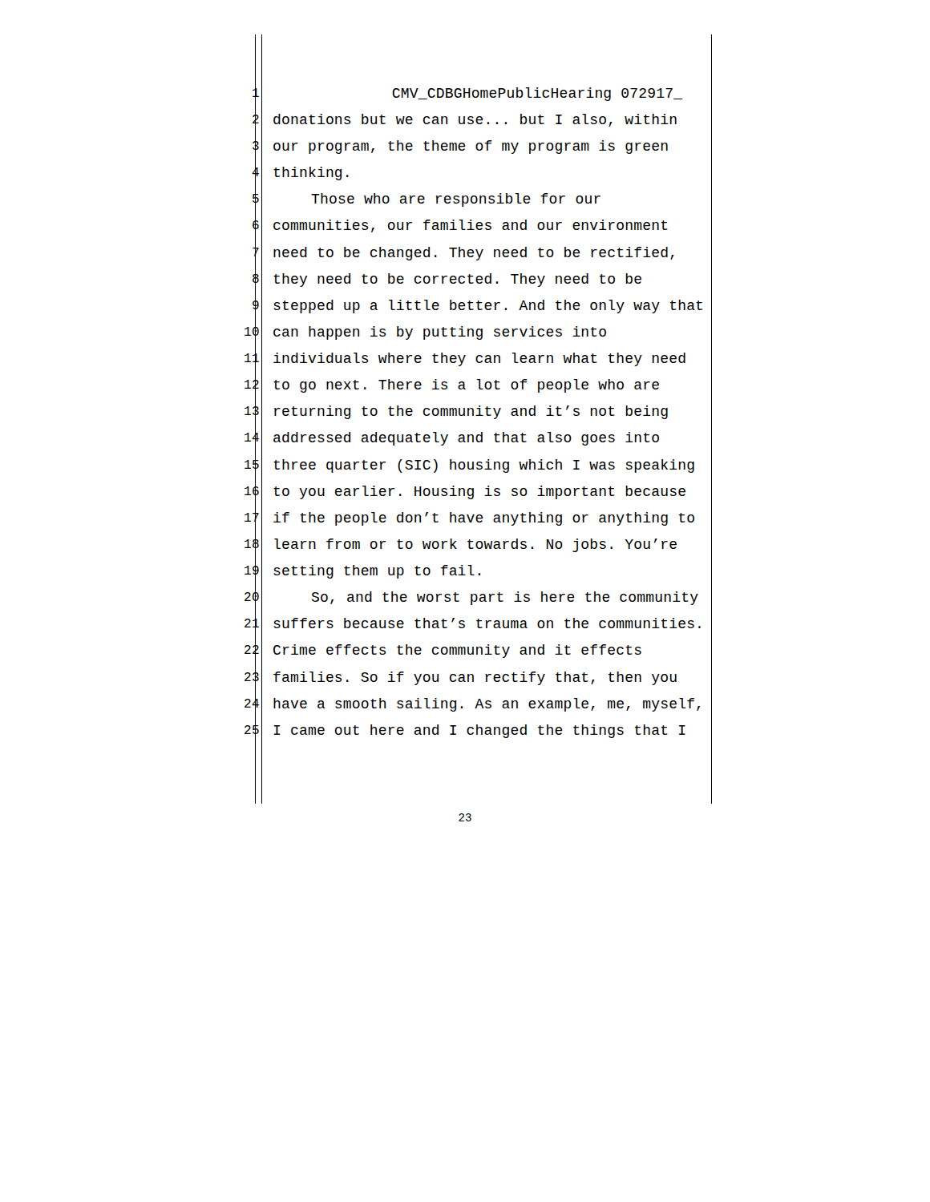CMV_CDBGHomePublicHearing 072917_
donations but we can use... but I also, within
our program, the theme of my program is green
thinking.
Those who are responsible for our
communities, our families and our environment
need to be changed. They need to be rectified,
they need to be corrected. They need to be
stepped up a little better. And the only way that
can happen is by putting services into
individuals where they can learn what they need
to go next. There is a lot of people who are
returning to the community and it’s not being
addressed adequately and that also goes into
three quarter (SIC) housing which I was speaking
to you earlier. Housing is so important because
if the people don’t have anything or anything to
learn from or to work towards. No jobs. You’re
setting them up to fail.
So, and the worst part is here the community
suffers because that’s trauma on the communities.
Crime effects the community and it effects
families. So if you can rectify that, then you
have a smooth sailing. As an example, me, myself,
I came out here and I changed the things that I
23